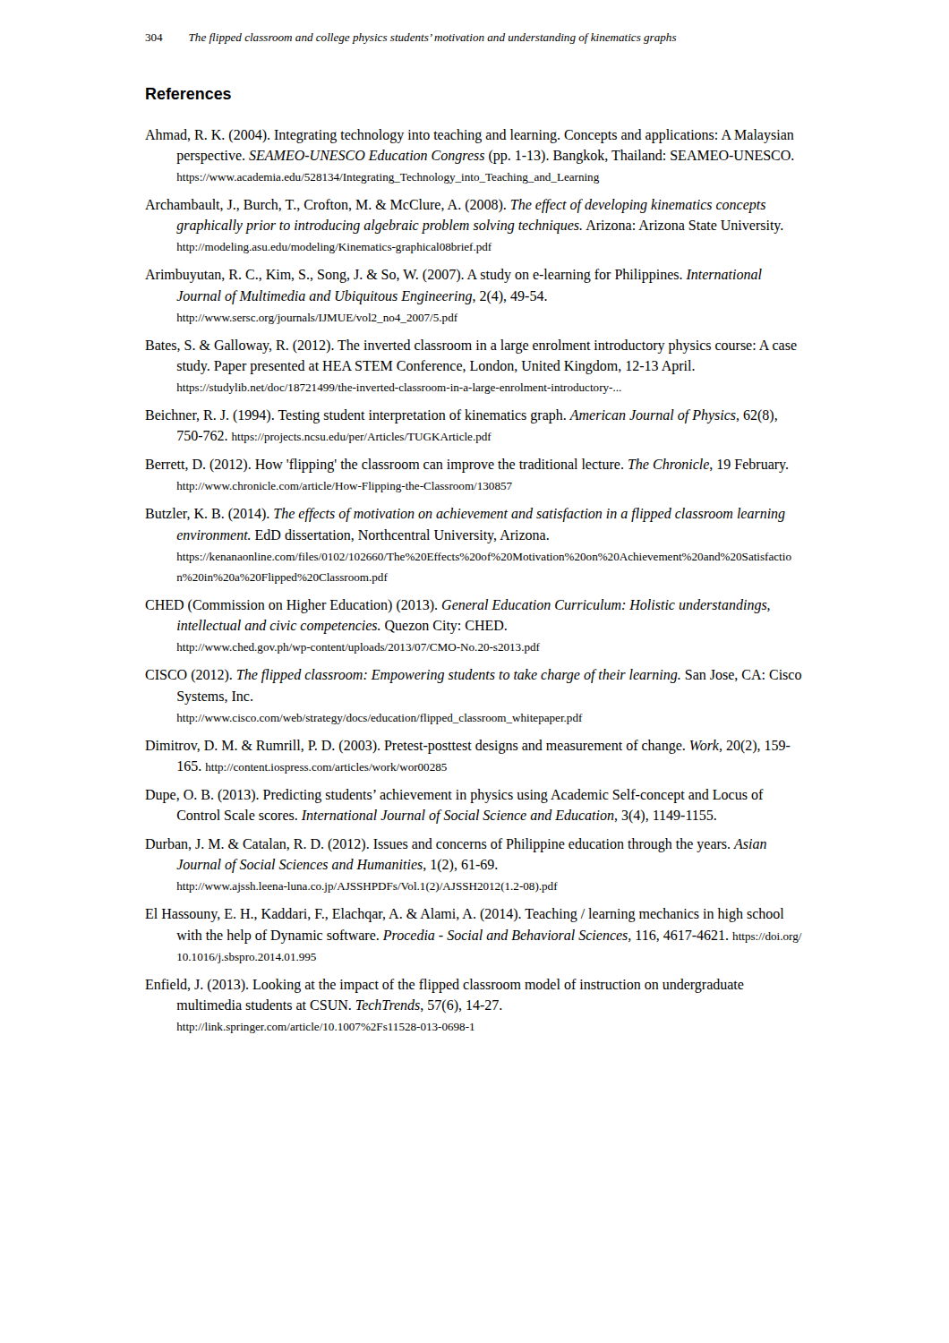304 The flipped classroom and college physics students’ motivation and understanding of kinematics graphs
References
Ahmad, R. K. (2004). Integrating technology into teaching and learning. Concepts and applications: A Malaysian perspective. SEAMEO-UNESCO Education Congress (pp. 1-13). Bangkok, Thailand: SEAMEO-UNESCO.
https://www.academia.edu/528134/Integrating_Technology_into_Teaching_and_Learning
Archambault, J., Burch, T., Crofton, M. & McClure, A. (2008). The effect of developing kinematics concepts graphically prior to introducing algebraic problem solving techniques. Arizona: Arizona State University.
http://modeling.asu.edu/modeling/Kinematics-graphical08brief.pdf
Arimbuyutan, R. C., Kim, S., Song, J. & So, W. (2007). A study on e-learning for Philippines. International Journal of Multimedia and Ubiquitous Engineering, 2(4), 49-54.
http://www.sersc.org/journals/IJMUE/vol2_no4_2007/5.pdf
Bates, S. & Galloway, R. (2012). The inverted classroom in a large enrolment introductory physics course: A case study. Paper presented at HEA STEM Conference, London, United Kingdom, 12-13 April.
https://studylib.net/doc/18721499/the-inverted-classroom-in-a-large-enrolment-introductory-...
Beichner, R. J. (1994). Testing student interpretation of kinematics graph. American Journal of Physics, 62(8), 750-762. https://projects.ncsu.edu/per/Articles/TUGKArticle.pdf
Berrett, D. (2012). How 'flipping' the classroom can improve the traditional lecture. The Chronicle, 19 February.
http://www.chronicle.com/article/How-Flipping-the-Classroom/130857
Butzler, K. B. (2014). The effects of motivation on achievement and satisfaction in a flipped classroom learning environment. EdD dissertation, Northcentral University, Arizona.
https://kenanaonline.com/files/0102/102660/The%20Effects%20of%20Motivation%20on%20Achievement%20and%20Satisfaction%20in%20a%20Flipped%20Classroom.pdf
CHED (Commission on Higher Education) (2013). General Education Curriculum: Holistic understandings, intellectual and civic competencies. Quezon City: CHED.
http://www.ched.gov.ph/wp-content/uploads/2013/07/CMO-No.20-s2013.pdf
CISCO (2012). The flipped classroom: Empowering students to take charge of their learning. San Jose, CA: Cisco Systems, Inc.
http://www.cisco.com/web/strategy/docs/education/flipped_classroom_whitepaper.pdf
Dimitrov, D. M. & Rumrill, P. D. (2003). Pretest-posttest designs and measurement of change. Work, 20(2), 159-165. http://content.iospress.com/articles/work/wor00285
Dupe, O. B. (2013). Predicting students’ achievement in physics using Academic Self-concept and Locus of Control Scale scores. International Journal of Social Science and Education, 3(4), 1149-1155.
Durban, J. M. & Catalan, R. D. (2012). Issues and concerns of Philippine education through the years. Asian Journal of Social Sciences and Humanities, 1(2), 61-69.
http://www.ajssh.leena-luna.co.jp/AJSSHPDFs/Vol.1(2)/AJSSH2012(1.2-08).pdf
El Hassouny, E. H., Kaddari, F., Elachqar, A. & Alami, A. (2014). Teaching / learning mechanics in high school with the help of Dynamic software. Procedia - Social and Behavioral Sciences, 116, 4617-4621. https://doi.org/10.1016/j.sbspro.2014.01.995
Enfield, J. (2013). Looking at the impact of the flipped classroom model of instruction on undergraduate multimedia students at CSUN. TechTrends, 57(6), 14-27.
http://link.springer.com/article/10.1007%2Fs11528-013-0698-1